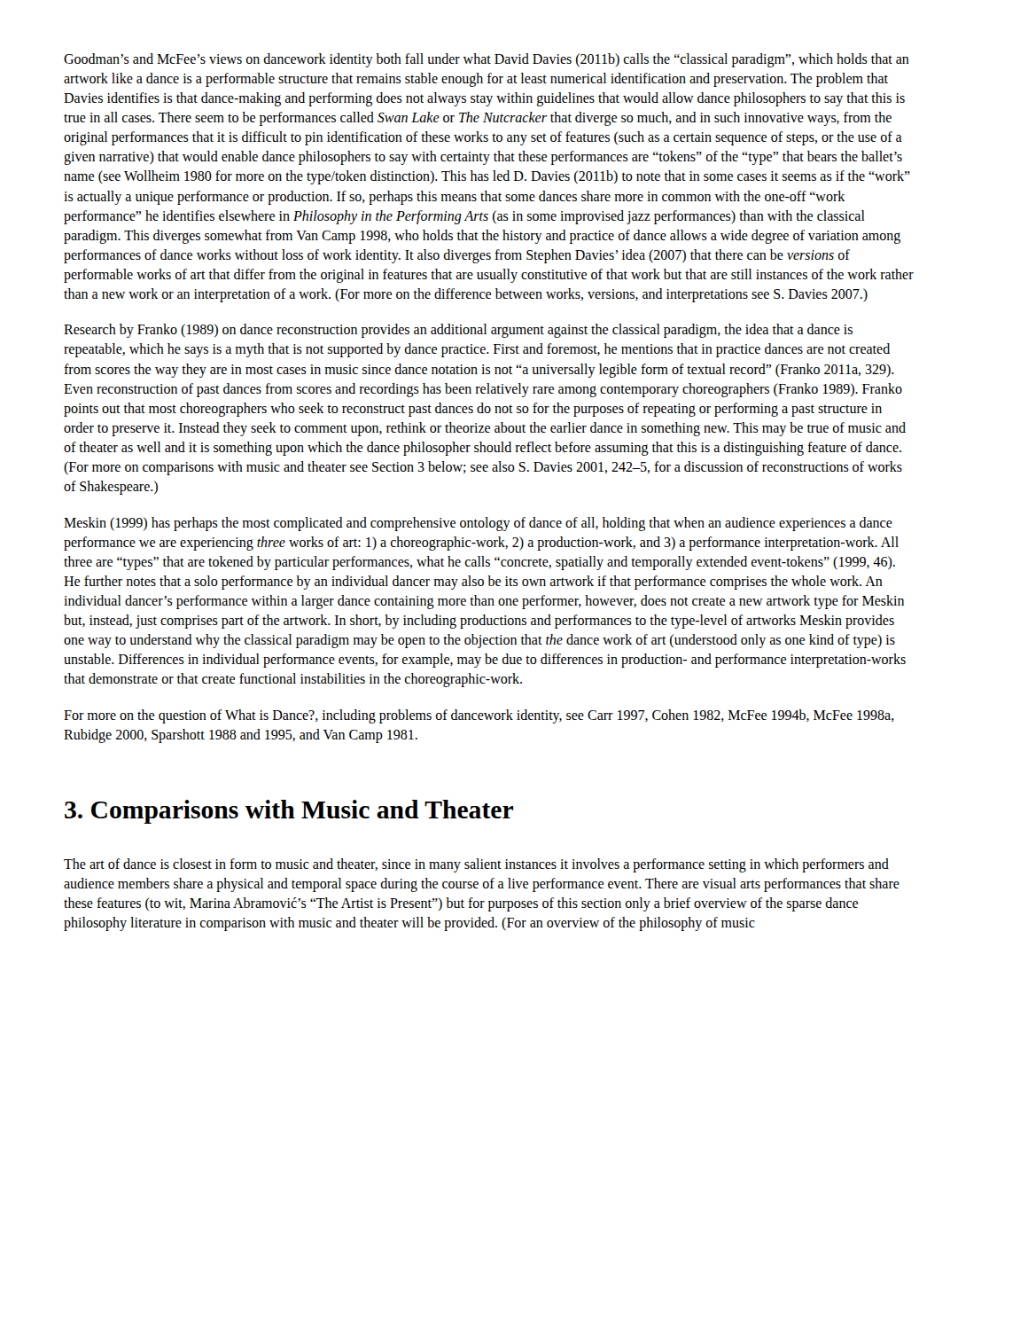Goodman’s and McFee’s views on dancework identity both fall under what David Davies (2011b) calls the “classical paradigm”, which holds that an artwork like a dance is a performable structure that remains stable enough for at least numerical identification and preservation. The problem that Davies identifies is that dance-making and performing does not always stay within guidelines that would allow dance philosophers to say that this is true in all cases. There seem to be performances called Swan Lake or The Nutcracker that diverge so much, and in such innovative ways, from the original performances that it is difficult to pin identification of these works to any set of features (such as a certain sequence of steps, or the use of a given narrative) that would enable dance philosophers to say with certainty that these performances are “tokens” of the “type” that bears the ballet’s name (see Wollheim 1980 for more on the type/token distinction). This has led D. Davies (2011b) to note that in some cases it seems as if the “work” is actually a unique performance or production. If so, perhaps this means that some dances share more in common with the one-off “work performance” he identifies elsewhere in Philosophy in the Performing Arts (as in some improvised jazz performances) than with the classical paradigm. This diverges somewhat from Van Camp 1998, who holds that the history and practice of dance allows a wide degree of variation among performances of dance works without loss of work identity. It also diverges from Stephen Davies’ idea (2007) that there can be versions of performable works of art that differ from the original in features that are usually constitutive of that work but that are still instances of the work rather than a new work or an interpretation of a work. (For more on the difference between works, versions, and interpretations see S. Davies 2007.)
Research by Franko (1989) on dance reconstruction provides an additional argument against the classical paradigm, the idea that a dance is repeatable, which he says is a myth that is not supported by dance practice. First and foremost, he mentions that in practice dances are not created from scores the way they are in most cases in music since dance notation is not “a universally legible form of textual record” (Franko 2011a, 329). Even reconstruction of past dances from scores and recordings has been relatively rare among contemporary choreographers (Franko 1989). Franko points out that most choreographers who seek to reconstruct past dances do not so for the purposes of repeating or performing a past structure in order to preserve it. Instead they seek to comment upon, rethink or theorize about the earlier dance in something new. This may be true of music and of theater as well and it is something upon which the dance philosopher should reflect before assuming that this is a distinguishing feature of dance. (For more on comparisons with music and theater see Section 3 below; see also S. Davies 2001, 242–5, for a discussion of reconstructions of works of Shakespeare.)
Meskin (1999) has perhaps the most complicated and comprehensive ontology of dance of all, holding that when an audience experiences a dance performance we are experiencing three works of art: 1) a choreographic-work, 2) a production-work, and 3) a performance interpretation-work. All three are “types” that are tokened by particular performances, what he calls “concrete, spatially and temporally extended event-tokens” (1999, 46). He further notes that a solo performance by an individual dancer may also be its own artwork if that performance comprises the whole work. An individual dancer’s performance within a larger dance containing more than one performer, however, does not create a new artwork type for Meskin but, instead, just comprises part of the artwork. In short, by including productions and performances to the type-level of artworks Meskin provides one way to understand why the classical paradigm may be open to the objection that the dance work of art (understood only as one kind of type) is unstable. Differences in individual performance events, for example, may be due to differences in production- and performance interpretation-works that demonstrate or that create functional instabilities in the choreographic-work.
For more on the question of What is Dance?, including problems of dancework identity, see Carr 1997, Cohen 1982, McFee 1994b, McFee 1998a, Rubidge 2000, Sparshott 1988 and 1995, and Van Camp 1981.
3. Comparisons with Music and Theater
The art of dance is closest in form to music and theater, since in many salient instances it involves a performance setting in which performers and audience members share a physical and temporal space during the course of a live performance event. There are visual arts performances that share these features (to wit, Marina Abramović’s “The Artist is Present”) but for purposes of this section only a brief overview of the sparse dance philosophy literature in comparison with music and theater will be provided. (For an overview of the philosophy of music